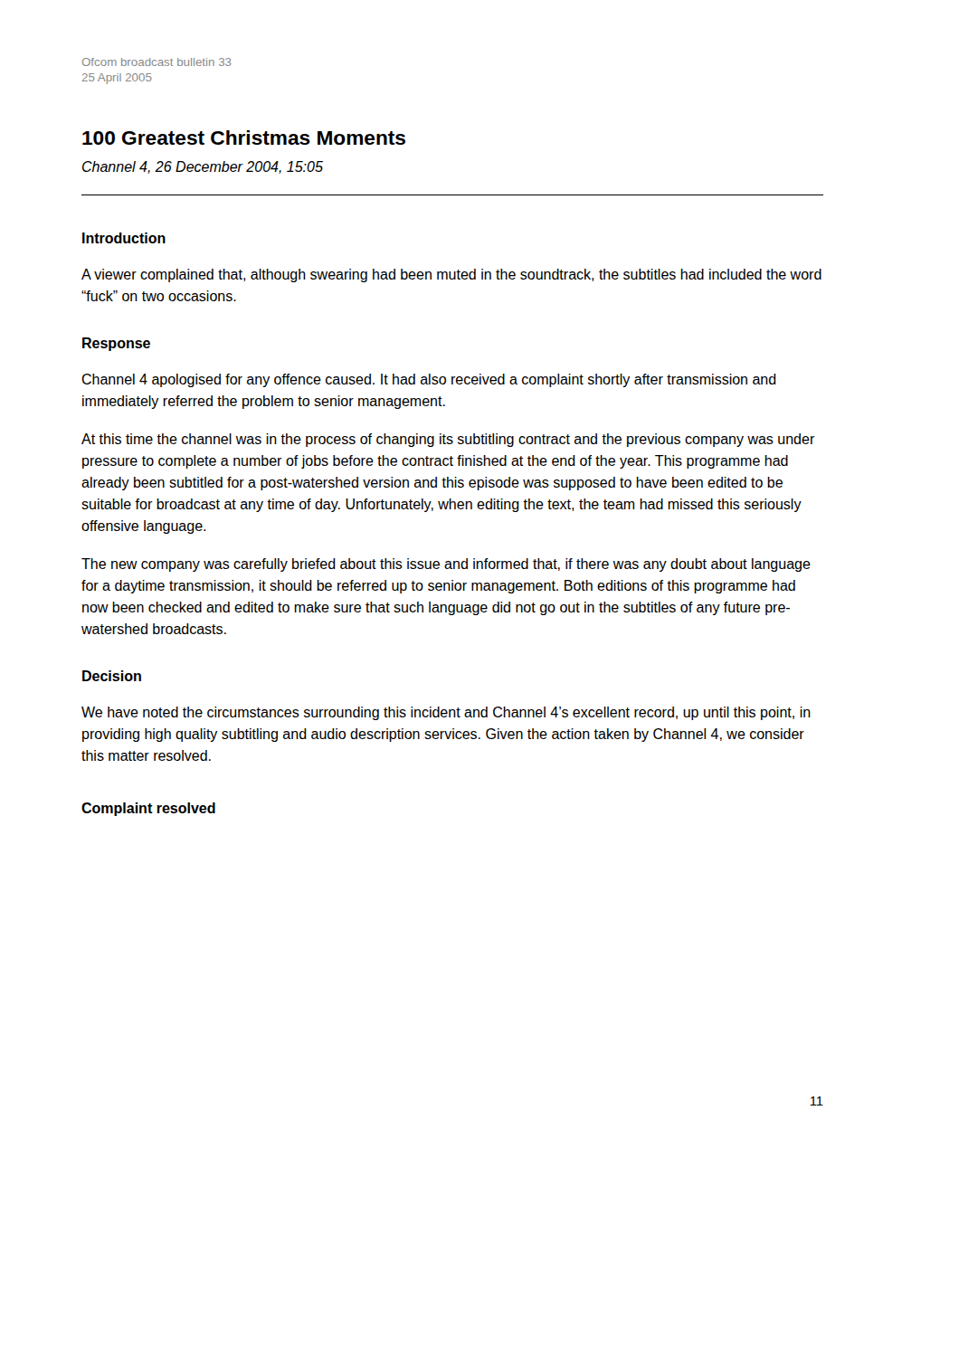Ofcom broadcast bulletin 33
25 April 2005
100 Greatest Christmas Moments
Channel 4, 26 December 2004, 15:05
Introduction
A viewer complained that, although swearing had been muted in the soundtrack, the subtitles had included the word “fuck” on two occasions.
Response
Channel 4 apologised for any offence caused. It had also received a complaint shortly after transmission and immediately referred the problem to senior management.
At this time the channel was in the process of changing its subtitling contract and the previous company was under pressure to complete a number of jobs before the contract finished at the end of the year. This programme had already been subtitled for a post-watershed version and this episode was supposed to have been edited to be suitable for broadcast at any time of day. Unfortunately, when editing the text, the team had missed this seriously offensive language.
The new company was carefully briefed about this issue and informed that, if there was any doubt about language for a daytime transmission, it should be referred up to senior management. Both editions of this programme had now been checked and edited to make sure that such language did not go out in the subtitles of any future pre-watershed broadcasts.
Decision
We have noted the circumstances surrounding this incident and Channel 4’s excellent record, up until this point, in providing high quality subtitling and audio description services. Given the action taken by Channel 4, we consider this matter resolved.
Complaint resolved
11